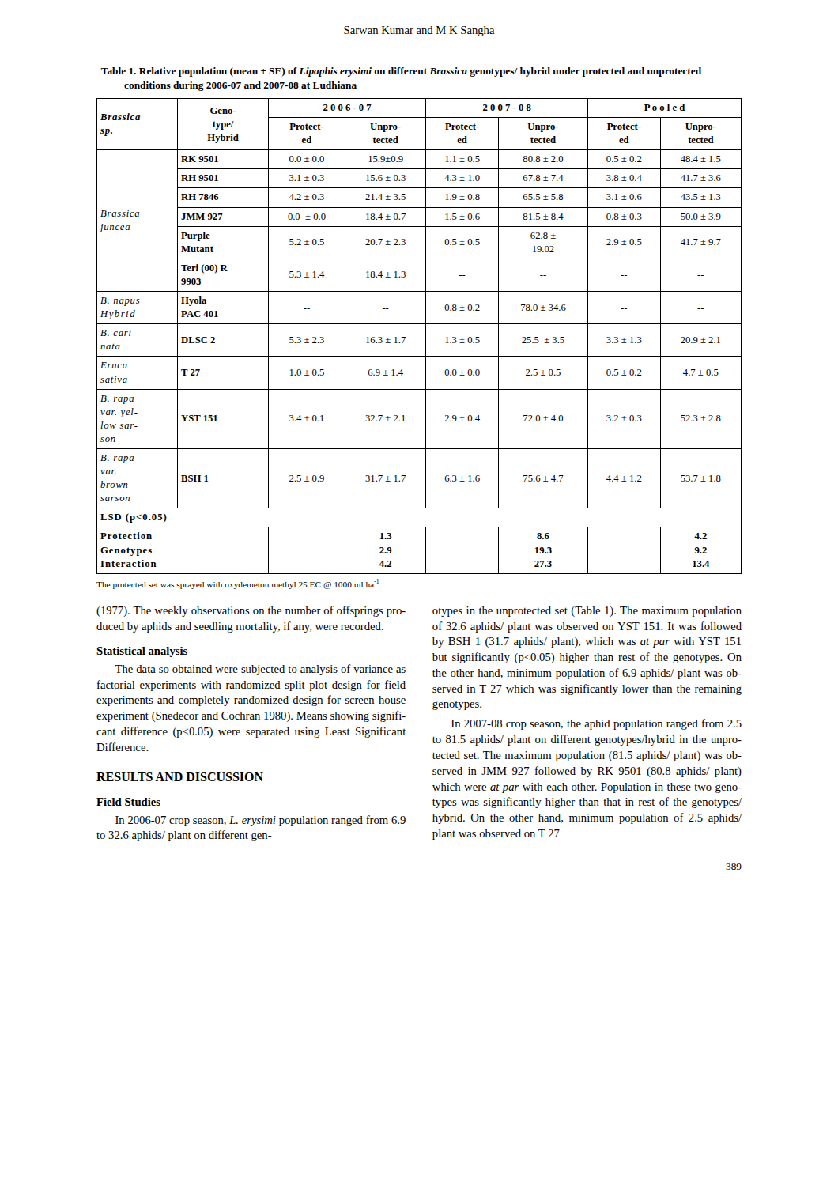Sarwan Kumar and M K Sangha
Table 1. Relative population (mean ± SE) of Lipaphis erysimi on different Brassica genotypes/ hybrid under protected and unprotected conditions during 2006-07 and 2007-08 at Ludhiana
| Brassica sp. | Geno- type/ Hybrid | 2 0 0 6 - 0 7 | 2 0 0 7 - 0 8 | P o o l e d |
| --- | --- | --- | --- | --- |
| Protect- ed | Unpro- tected | Protect- ed | Unpro- tected | Protect- ed | Unpro- tected |
| Brassica juncea | RK 9501 | 0.0 ± 0.0 | 15.9±0.9 | 1.1 ± 0.5 | 80.8 ± 2.0 | 0.5 ± 0.2 | 48.4 ± 1.5 |
| RH 9501 | 3.1 ± 0.3 | 15.6 ± 0.3 | 4.3 ± 1.0 | 67.8 ± 7.4 | 3.8 ± 0.4 | 41.7 ± 3.6 |
| RH 7846 | 4.2 ± 0.3 | 21.4 ± 3.5 | 1.9 ± 0.8 | 65.5 ± 5.8 | 3.1 ± 0.6 | 43.5 ± 1.3 |
| JMM 927 | 0.0 ± 0.0 | 18.4 ± 0.7 | 1.5 ± 0.6 | 81.5 ± 8.4 | 0.8 ± 0.3 | 50.0 ± 3.9 |
| Purple Mutant | 5.2 ± 0.5 | 20.7 ± 2.3 | 0.5 ± 0.5 | 62.8 ± 19.02 | 2.9 ± 0.5 | 41.7 ± 9.7 |
| Teri (00) R 9903 | 5.3 ± 1.4 | 18.4 ± 1.3 | -- | -- | -- | -- |
| B. napus Hybrid | Hyola PAC 401 | -- | -- | 0.8 ± 0.2 | 78.0 ± 34.6 | -- | -- |
| B. cari- nata | DLSC 2 | 5.3 ± 2.3 | 16.3 ± 1.7 | 1.3 ± 0.5 | 25.5 ± 3.5 | 3.3 ± 1.3 | 20.9 ± 2.1 |
| Eruca sativa | T 27 | 1.0 ± 0.5 | 6.9 ± 1.4 | 0.0 ± 0.0 | 2.5 ± 0.5 | 0.5 ± 0.2 | 4.7 ± 0.5 |
| B. rapa var. yel- low sar- son | YST 151 | 3.4 ± 0.1 | 32.7 ± 2.1 | 2.9 ± 0.4 | 72.0 ± 4.0 | 3.2 ± 0.3 | 52.3 ± 2.8 |
| B. rapa var. brown sarson | BSH 1 | 2.5 ± 0.9 | 31.7 ± 1.7 | 6.3 ± 1.6 | 75.6 ± 4.7 | 4.4 ± 1.2 | 53.7 ± 1.8 |
| LSD (p<0.05) |
| Protection Genotypes Interaction | | 1.3 2.9 4.2 | | 8.6 19.3 27.3 | | 4.2 9.2 13.4 |
The protected set was sprayed with oxydemeton methyl 25 EC @ 1000 ml ha-1.
(1977). The weekly observations on the number of offsprings produced by aphids and seedling mortality, if any, were recorded.
Statistical analysis
The data so obtained were subjected to analysis of variance as factorial experiments with randomized split plot design for field experiments and completely randomized design for screen house experiment (Snedecor and Cochran 1980). Means showing significant difference (p<0.05) were separated using Least Significant Difference.
RESULTS AND DISCUSSION
Field Studies
In 2006-07 crop season, L. erysimi population ranged from 6.9 to 32.6 aphids/ plant on different gen-
otypes in the unprotected set (Table 1). The maximum population of 32.6 aphids/ plant was observed on YST 151. It was followed by BSH 1 (31.7 aphids/ plant), which was at par with YST 151 but significantly (p<0.05) higher than rest of the genotypes. On the other hand, minimum population of 6.9 aphids/ plant was observed in T 27 which was significantly lower than the remaining genotypes.
In 2007-08 crop season, the aphid population ranged from 2.5 to 81.5 aphids/ plant on different genotypes/hybrid in the unprotected set. The maximum population (81.5 aphids/ plant) was observed in JMM 927 followed by RK 9501 (80.8 aphids/ plant) which were at par with each other. Population in these two genotypes was significantly higher than that in rest of the genotypes/ hybrid. On the other hand, minimum population of 2.5 aphids/ plant was observed on T 27
389